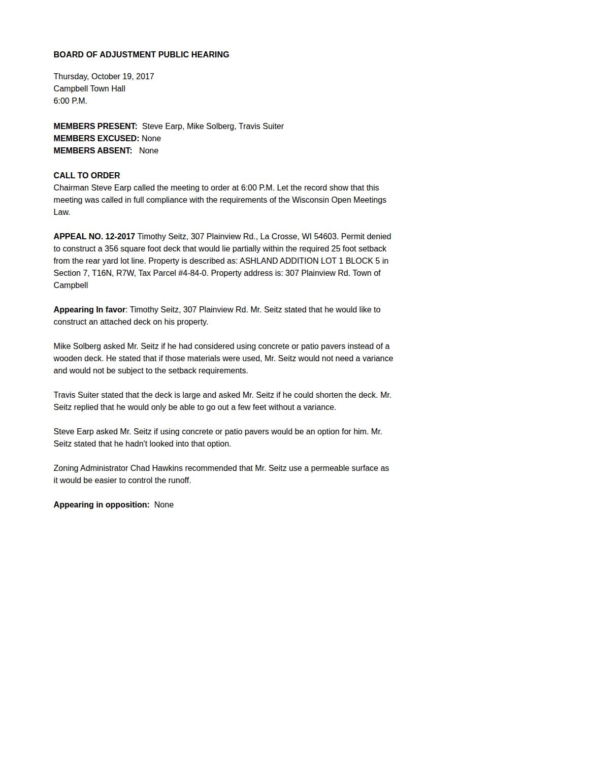BOARD OF ADJUSTMENT PUBLIC HEARING
Thursday, October 19, 2017
Campbell Town Hall
6:00 P.M.
MEMBERS PRESENT: Steve Earp, Mike Solberg, Travis Suiter
MEMBERS EXCUSED: None
MEMBERS ABSENT: None
CALL TO ORDER
Chairman Steve Earp called the meeting to order at 6:00 P.M. Let the record show that this meeting was called in full compliance with the requirements of the Wisconsin Open Meetings Law.
APPEAL NO. 12-2017 Timothy Seitz, 307 Plainview Rd., La Crosse, WI 54603. Permit denied to construct a 356 square foot deck that would lie partially within the required 25 foot setback from the rear yard lot line. Property is described as: ASHLAND ADDITION LOT 1 BLOCK 5 in Section 7, T16N, R7W, Tax Parcel #4-84-0. Property address is: 307 Plainview Rd. Town of Campbell
Appearing In favor: Timothy Seitz, 307 Plainview Rd. Mr. Seitz stated that he would like to construct an attached deck on his property.
Mike Solberg asked Mr. Seitz if he had considered using concrete or patio pavers instead of a wooden deck. He stated that if those materials were used, Mr. Seitz would not need a variance and would not be subject to the setback requirements.
Travis Suiter stated that the deck is large and asked Mr. Seitz if he could shorten the deck. Mr. Seitz replied that he would only be able to go out a few feet without a variance.
Steve Earp asked Mr. Seitz if using concrete or patio pavers would be an option for him. Mr. Seitz stated that he hadn't looked into that option.
Zoning Administrator Chad Hawkins recommended that Mr. Seitz use a permeable surface as it would be easier to control the runoff.
Appearing in opposition: None